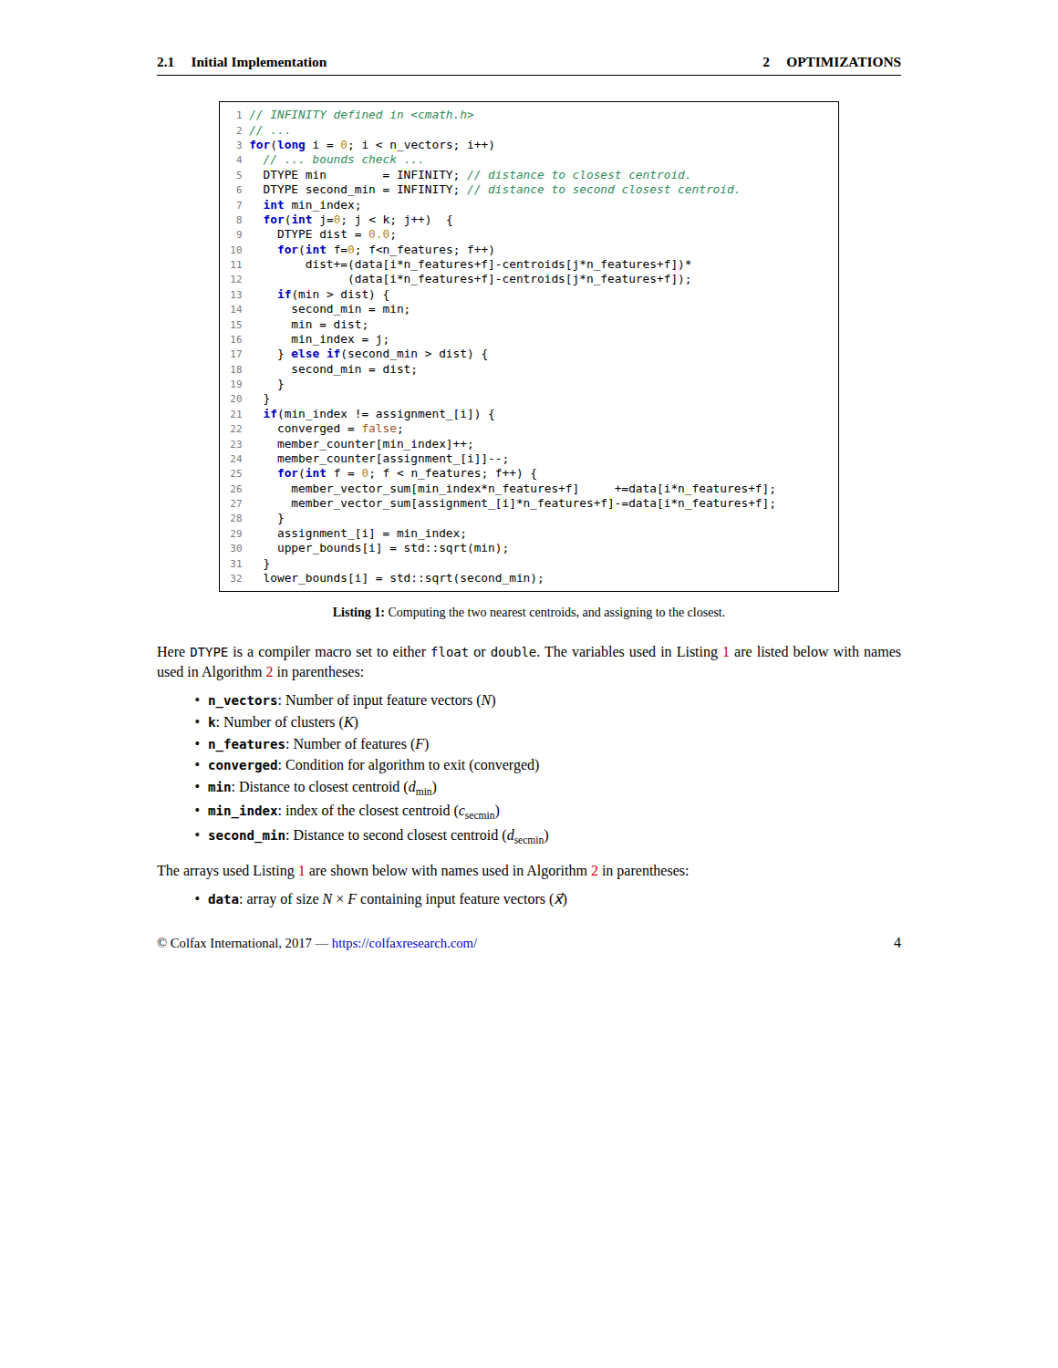2.1 Initial Implementation
2 OPTIMIZATIONS
1// INFINITY defined in <cmath.h>
2// ...
3 for(long i = 0; i < n_vectors; i++)
4  // ... bounds check ...
5  DTYPE min        = INFINITY; // distance to closest centroid.
6  DTYPE second_min = INFINITY; // distance to second closest centroid.
7  int min_index;
8  for(int j=0; j < k; j++)  {
9    DTYPE dist = 0.0;
10    for(int f=0; f<n_features; f++)
11        dist+=(data[i*n_features+f]-centroids[j*n_features+f])*
12              (data[i*n_features+f]-centroids[j*n_features+f]);
13    if(min > dist) {
14      second_min = min;
15      min = dist;
16      min_index = j;
17    } else if(second_min > dist) {
18      second_min = dist;
19    }
20  }
21  if(min_index != assignment_[i]) {
22    converged = false;
23    member_counter[min_index]++;
24    member_counter[assignment_[i]]--;
25    for(int f = 0; f < n_features; f++) {
26      member_vector_sum[min_index*n_features+f]     +=data[i*n_features+f];
27      member_vector_sum[assignment_[i]*n_features+f]-=data[i*n_features+f];
28    }
29    assignment_[i] = min_index;
30    upper_bounds[i] = std::sqrt(min);
31  }
32  lower_bounds[i] = std::sqrt(second_min);
Listing 1: Computing the two nearest centroids, and assigning to the closest.
Here DTYPE is a compiler macro set to either float or double. The variables used in Listing 1 are listed below with names used in Algorithm 2 in parentheses:
n_vectors: Number of input feature vectors (N)
k: Number of clusters (K)
n_features: Number of features (F)
converged: Condition for algorithm to exit (converged)
min: Distance to closest centroid (dmin)
min_index: index of the closest centroid (csecmin)
second_min: Distance to second closest centroid (dsecmin)
The arrays used Listing 1 are shown below with names used in Algorithm 2 in parentheses:
data: array of size N × F containing input feature vectors (x⃗)
© Colfax International, 2017 — https://colfaxresearch.com/
4